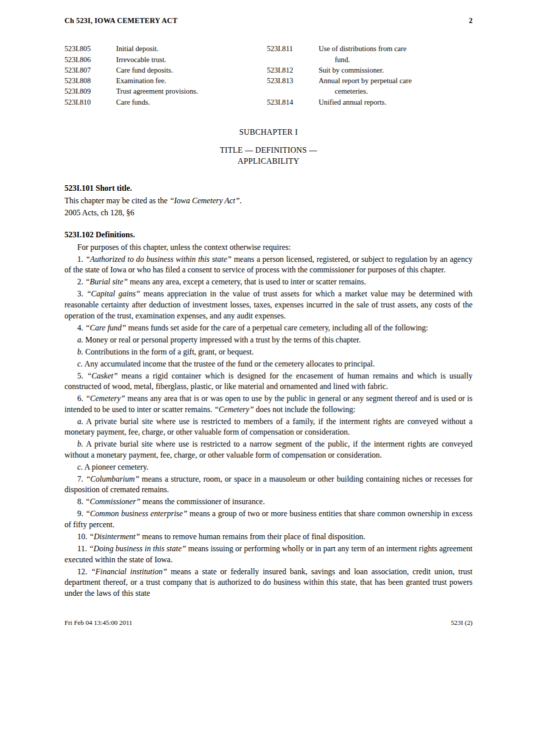Ch 523I, IOWA CEMETERY ACT 2
| 523I.805 | Initial deposit. | | 523I.811 | Use of distributions from care |
| 523I.806 | Irrevocable trust. | | | fund. |
| 523I.807 | Care fund deposits. | | 523I.812 | Suit by commissioner. |
| 523I.808 | Examination fee. | | 523I.813 | Annual report by perpetual care |
| 523I.809 | Trust agreement provisions. | | | cemeteries. |
| 523I.810 | Care funds. | | 523I.814 | Unified annual reports. |
SUBCHAPTER I
TITLE — DEFINITIONS —
APPLICABILITY
523I.101 Short title.
This chapter may be cited as the “Iowa Cemetery Act”.
2005 Acts, ch 128, §6
523I.102 Definitions.
For purposes of this chapter, unless the context otherwise requires:
1. “Authorized to do business within this state” means a person licensed, registered, or subject to regulation by an agency of the state of Iowa or who has filed a consent to service of process with the commissioner for purposes of this chapter.
2. “Burial site” means any area, except a cemetery, that is used to inter or scatter remains.
3. “Capital gains” means appreciation in the value of trust assets for which a market value may be determined with reasonable certainty after deduction of investment losses, taxes, expenses incurred in the sale of trust assets, any costs of the operation of the trust, examination expenses, and any audit expenses.
4. “Care fund” means funds set aside for the care of a perpetual care cemetery, including all of the following:
a. Money or real or personal property impressed with a trust by the terms of this chapter.
b. Contributions in the form of a gift, grant, or bequest.
c. Any accumulated income that the trustee of the fund or the cemetery allocates to principal.
5. “Casket” means a rigid container which is designed for the encasement of human remains and which is usually constructed of wood, metal, fiberglass, plastic, or like material and ornamented and lined with fabric.
6. “Cemetery” means any area that is or was open to use by the public in general or any segment thereof and is used or is intended to be used to inter or scatter remains. “Cemetery” does not include the following:
a. A private burial site where use is restricted to members of a family, if the interment rights are conveyed without a monetary payment, fee, charge, or other valuable form of compensation or consideration.
b. A private burial site where use is restricted to a narrow segment of the public, if the interment rights are conveyed without a monetary payment, fee, charge, or other valuable form of compensation or consideration.
c. A pioneer cemetery.
7. “Columbarium” means a structure, room, or space in a mausoleum or other building containing niches or recesses for disposition of cremated remains.
8. “Commissioner” means the commissioner of insurance.
9. “Common business enterprise” means a group of two or more business entities that share common ownership in excess of fifty percent.
10. “Disinterment” means to remove human remains from their place of final disposition.
11. “Doing business in this state” means issuing or performing wholly or in part any term of an interment rights agreement executed within the state of Iowa.
12. “Financial institution” means a state or federally insured bank, savings and loan association, credit union, trust department thereof, or a trust company that is authorized to do business within this state, that has been granted trust powers under the laws of this state
Fri Feb 04 13:45:00 2011 523I (2)